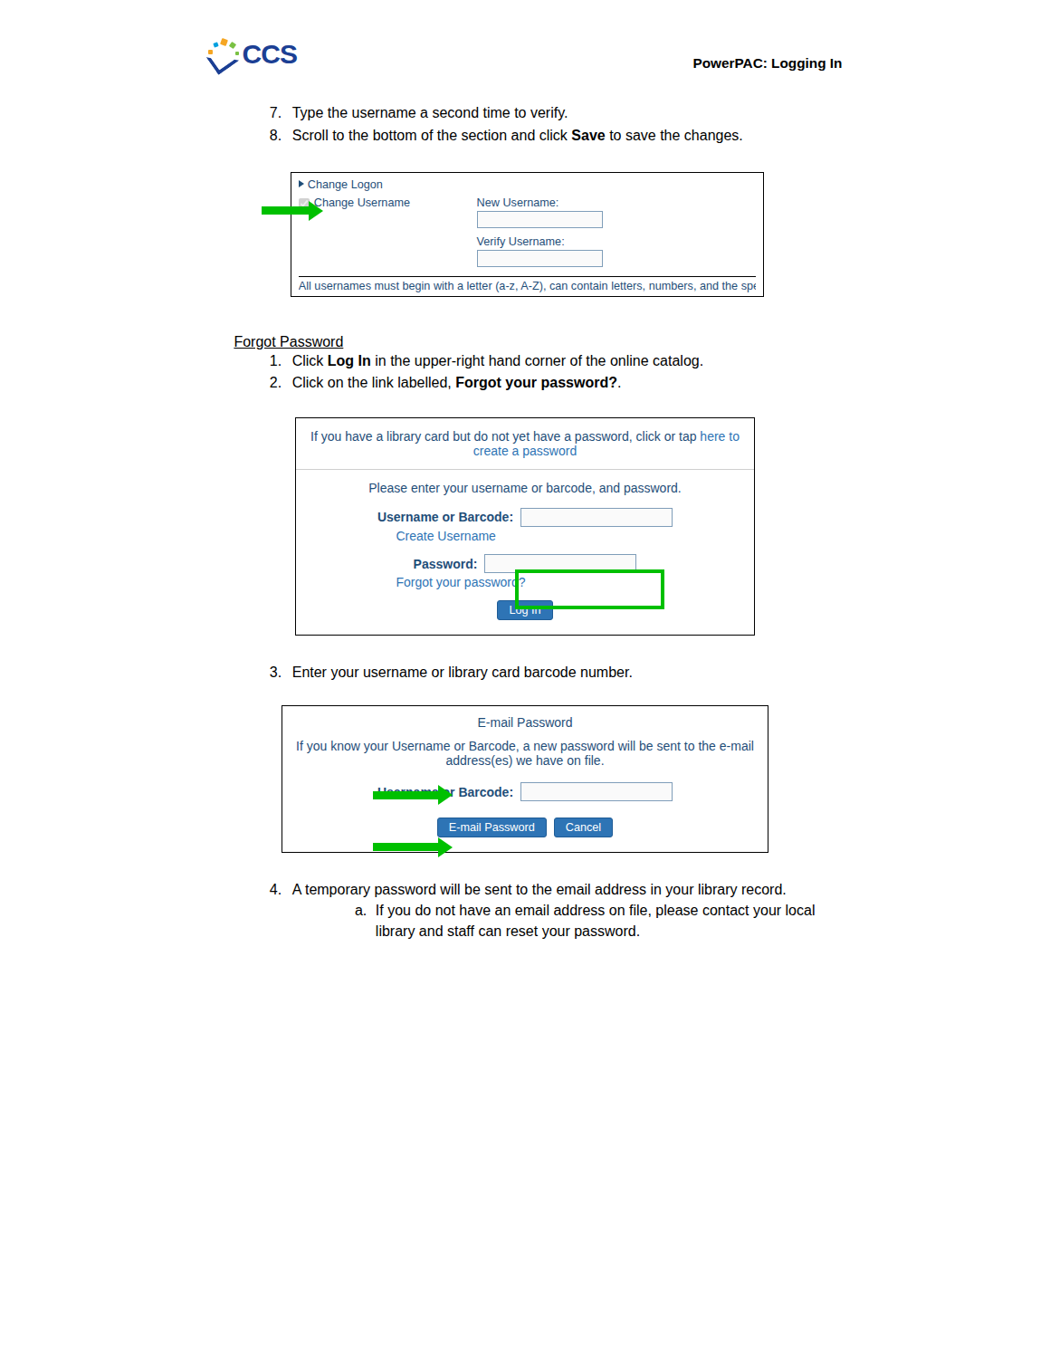CCS
PowerPAC: Logging In
7. Type the username a second time to verify.
8. Scroll to the bottom of the section and click Save to save the changes.
Change Logon
Change Username
New Username: Verify Username:
All usernames must begin with a letter (a-z, A-Z), can contain letters, numbers, and the special cha
Forgot Password
1. Click Log In in the upper-right hand corner of the online catalog.
2. Click on the link labelled, Forgot your password?.
If you have a library card but do not yet have a password, click or tap here to create a password
Please enter your username or barcode, and password.
Username or Barcode:
Create Username
Password:
Forgot your password?
Log In
3. Enter your username or library card barcode number.
E-mail Password
If you know your Username or Barcode, a new password will be sent to the e-mail address(es) we have on file.
Username or Barcode:
E-mail Password Cancel
4. A temporary password will be sent to the email address in your library record.
a. If you do not have an email address on file, please contact your local library and staff can reset your password.